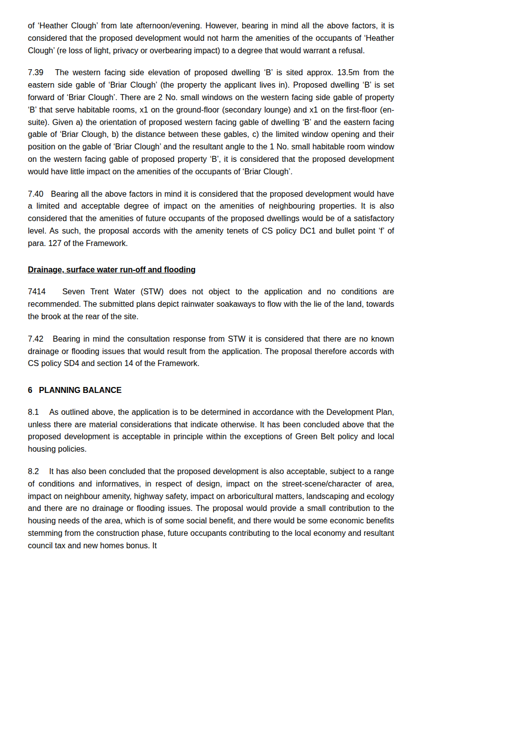of ‘Heather Clough’ from late afternoon/evening. However, bearing in mind all the above factors, it is considered that the proposed development would not harm the amenities of the occupants of ‘Heather Clough’ (re loss of light, privacy or overbearing impact) to a degree that would warrant a refusal.
7.39 The western facing side elevation of proposed dwelling ‘B’ is sited approx. 13.5m from the eastern side gable of ‘Briar Clough’ (the property the applicant lives in). Proposed dwelling ‘B’ is set forward of ‘Briar Clough’. There are 2 No. small windows on the western facing side gable of property ‘B’ that serve habitable rooms, x1 on the ground-floor (secondary lounge) and x1 on the first-floor (en-suite). Given a) the orientation of proposed western facing gable of dwelling ‘B’ and the eastern facing gable of ‘Briar Clough, b) the distance between these gables, c) the limited window opening and their position on the gable of ‘Briar Clough’ and the resultant angle to the 1 No. small habitable room window on the western facing gable of proposed property ‘B’, it is considered that the proposed development would have little impact on the amenities of the occupants of ‘Briar Clough’.
7.40 Bearing all the above factors in mind it is considered that the proposed development would have a limited and acceptable degree of impact on the amenities of neighbouring properties. It is also considered that the amenities of future occupants of the proposed dwellings would be of a satisfactory level. As such, the proposal accords with the amenity tenets of CS policy DC1 and bullet point ‘f’ of para. 127 of the Framework.
Drainage, surface water run-off and flooding
7414 Seven Trent Water (STW) does not object to the application and no conditions are recommended. The submitted plans depict rainwater soakaways to flow with the lie of the land, towards the brook at the rear of the site.
7.42 Bearing in mind the consultation response from STW it is considered that there are no known drainage or flooding issues that would result from the application. The proposal therefore accords with CS policy SD4 and section 14 of the Framework.
6 PLANNING BALANCE
8.1 As outlined above, the application is to be determined in accordance with the Development Plan, unless there are material considerations that indicate otherwise. It has been concluded above that the proposed development is acceptable in principle within the exceptions of Green Belt policy and local housing policies.
8.2 It has also been concluded that the proposed development is also acceptable, subject to a range of conditions and informatives, in respect of design, impact on the street-scene/character of area, impact on neighbour amenity, highway safety, impact on arboricultural matters, landscaping and ecology and there are no drainage or flooding issues. The proposal would provide a small contribution to the housing needs of the area, which is of some social benefit, and there would be some economic benefits stemming from the construction phase, future occupants contributing to the local economy and resultant council tax and new homes bonus. It